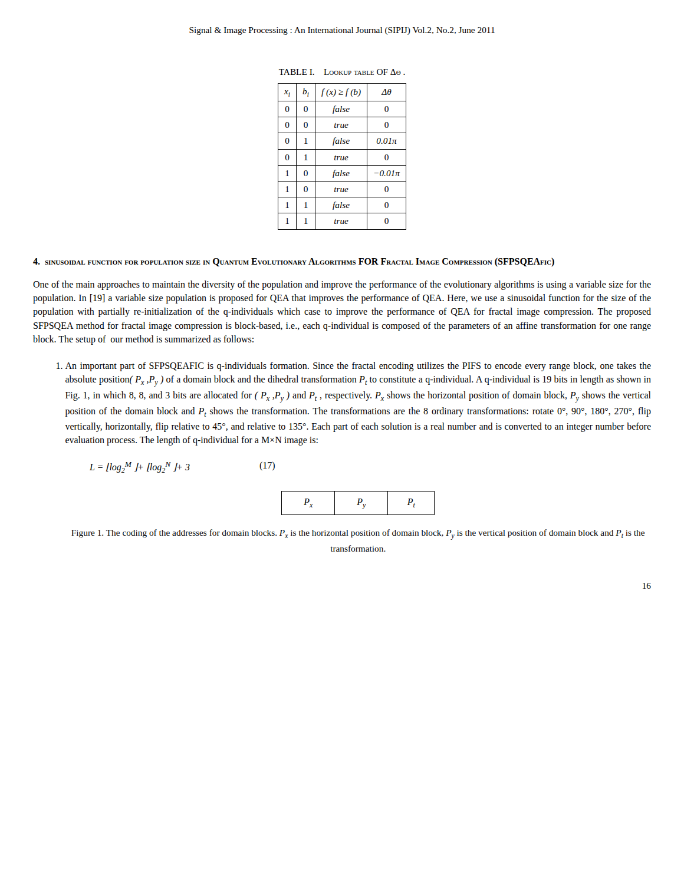Signal & Image Processing : An International Journal (SIPIJ) Vol.2, No.2, June 2011
TABLE I. Lookup table OF Δθ .
| x i | b i | f (x) ≥ f (b) | Δθ |
| --- | --- | --- | --- |
| 0 | 0 | false | 0 |
| 0 | 0 | true | 0 |
| 0 | 1 | false | 0.01π |
| 0 | 1 | true | 0 |
| 1 | 0 | false | −0.01π |
| 1 | 0 | true | 0 |
| 1 | 1 | false | 0 |
| 1 | 1 | true | 0 |
4. sinusoidal function for population size in Quantum Evolutionary Algorithms FOR Fractal Image Compression (SFPSQEAfic)
One of the main approaches to maintain the diversity of the population and improve the performance of the evolutionary algorithms is using a variable size for the population. In [19] a variable size population is proposed for QEA that improves the performance of QEA. Here, we use a sinusoidal function for the size of the population with partially re-initialization of the q-individuals which case to improve the performance of QEA for fractal image compression. The proposed SFPSQEA method for fractal image compression is block-based, i.e., each q-individual is composed of the parameters of an affine transformation for one range block. The setup of our method is summarized as follows:
An important part of SFPSQEAFIC is q-individuals formation. Since the fractal encoding utilizes the PIFS to encode every range block, one takes the absolute position( Px ,Py ) of a domain block and the dihedral transformation Pt to constitute a q-individual. A q-individual is 19 bits in length as shown in Fig. 1, in which 8, 8, and 3 bits are allocated for ( Px ,Py ) and Pt , respectively. Px shows the horizontal position of domain block, Py shows the vertical position of the domain block and Pt shows the transformation. The transformations are the 8 ordinary transformations: rotate 0°, 90°, 180°, 270°, flip vertically, horizontally, flip relative to 45°, and relative to 135°. Each part of each solution is a real number and is converted to an integer number before evaluation process. The length of q-individual for a M×N image is:
L = ⌊log2M ⌋+ ⌊log2N ⌋+ 3 (17)
| P x | P y | P t |
Figure 1. The coding of the addresses for domain blocks. Px is the horizontal position of domain block, Py is the vertical position of domain block and Pt is the transformation.
16